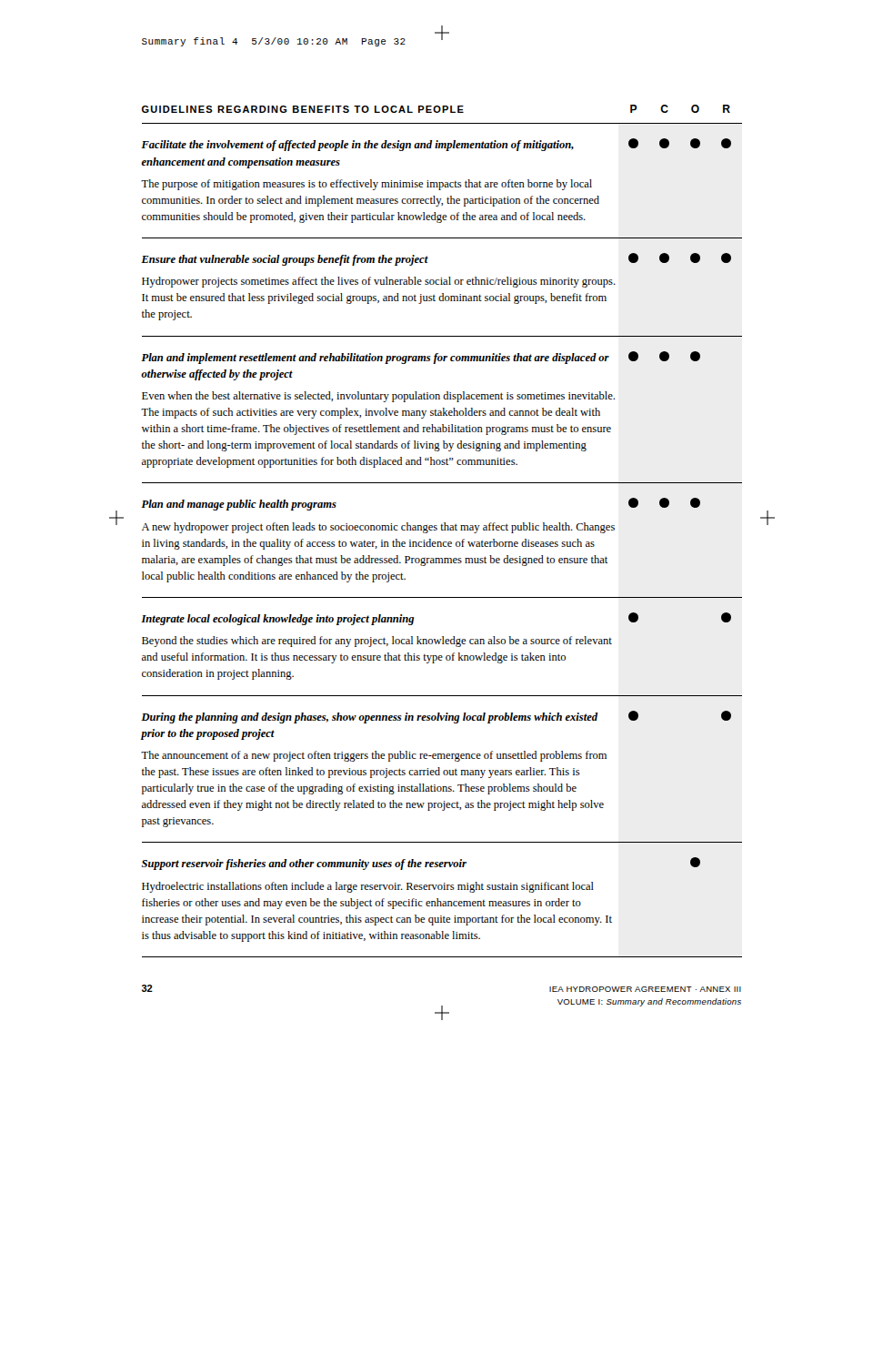Summary final 4 5/3/00 10:20 AM Page 32
| GUIDELINES REGARDING BENEFITS TO LOCAL PEOPLE | P | C | O | R |
| --- | --- | --- | --- | --- |
| Facilitate the involvement of affected people in the design and implementation of mitigation, enhancement and compensation measures The purpose of mitigation measures is to effectively minimise impacts that are often borne by local communities. In order to select and implement measures correctly, the participation of the concerned communities should be promoted, given their particular knowledge of the area and of local needs. | | | | |
| Ensure that vulnerable social groups benefit from the project Hydropower projects sometimes affect the lives of vulnerable social or ethnic/religious minority groups. It must be ensured that less privileged social groups, and not just dominant social groups, benefit from the project. | | | | |
| Plan and implement resettlement and rehabilitation programs for communities that are displaced or otherwise affected by the project Even when the best alternative is selected, involuntary population displacement is sometimes inevitable. The impacts of such activities are very complex, involve many stakeholders and cannot be dealt with within a short time-frame. The objectives of resettlement and rehabilitation programs must be to ensure the short- and long-term improvement of local standards of living by designing and implementing appropriate development opportunities for both displaced and “host” communities. | | | | |
| Plan and manage public health programs A new hydropower project often leads to socioeconomic changes that may affect public health. Changes in living standards, in the quality of access to water, in the incidence of waterborne diseases such as malaria, are examples of changes that must be addressed. Programmes must be designed to ensure that local public health conditions are enhanced by the project. | | | | |
| Integrate local ecological knowledge into project planning Beyond the studies which are required for any project, local knowledge can also be a source of relevant and useful information. It is thus necessary to ensure that this type of knowledge is taken into consideration in project planning. | | | | |
| During the planning and design phases, show openness in resolving local problems which existed prior to the proposed project The announcement of a new project often triggers the public re-emergence of unsettled problems from the past. These issues are often linked to previous projects carried out many years earlier. This is particularly true in the case of the upgrading of existing installations. These problems should be addressed even if they might not be directly related to the new project, as the project might help solve past grievances. | | | | |
| Support reservoir fisheries and other community uses of the reservoir Hydroelectric installations often include a large reservoir. Reservoirs might sustain significant local fisheries or other uses and may even be the subject of specific enhancement measures in order to increase their potential. In several countries, this aspect can be quite important for the local economy. It is thus advisable to support this kind of initiative, within reasonable limits. | | | | |
32
IEA HYDROPOWER AGREEMENT · ANNEX III
VOLUME I: Summary and Recommendations